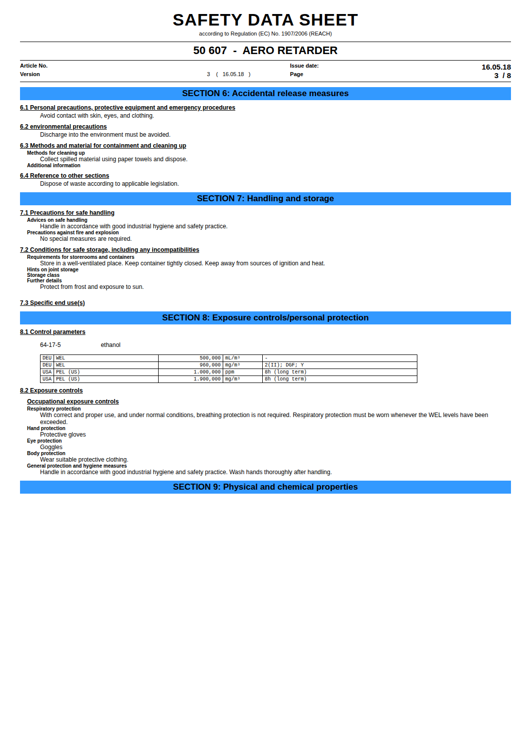SAFETY DATA SHEET
according to Regulation (EC) No. 1907/2006 (REACH)
50 607 - AERO RETARDER
| Article No. | | Issue date: | 16.05.18 |
| Version | 3 ( 16.05.18 ) | Page | 3 / 8 |
SECTION 6: Accidental release measures
6.1 Personal precautions, protective equipment and emergency procedures
Avoid contact with skin, eyes, and clothing.
6.2 environmental precautions
Discharge into the environment must be avoided.
6.3 Methods and material for containment and cleaning up
Methods for cleaning up
Collect spilled material using paper towels and dispose.
Additional information
6.4 Reference to other sections
Dispose of waste according to applicable legislation.
SECTION 7: Handling and storage
7.1 Precautions for safe handling
Advices on safe handling
Handle in accordance with good industrial hygiene and safety practice.
Precautions against fire and explosion
No special measures are required.
7.2 Conditions for safe storage, including any incompatibilities
Requirements for storerooms and containers
Store in a well-ventilated place. Keep container tightly closed. Keep away from sources of ignition and heat.
Hints on joint storage
Storage class
Further details
Protect from frost and exposure to sun.
7.3 Specific end use(s)
SECTION 8: Exposure controls/personal protection
8.1 Control parameters
64-17-5ethanol
| DEU | WEL | 500,000 | mL/m³ | - |
| DEU | WEL | 960,000 | mg/m³ | 2(II); DGF; Y |
| USA | PEL (US) | 1.000,000 | ppm | 8h (long term) |
| USA | PEL (US) | 1.900,000 | mg/m³ | 8h (long term) |
8.2 Exposure controls
Occupational exposure controls
Respiratory protection
With correct and proper use, and under normal conditions, breathing protection is not required. Respiratory protection must be worn whenever the WEL levels have been exceeded.
Hand protection
Protective gloves
Eye protection
Goggles
Body protection
Wear suitable protective clothing.
General protection and hygiene measures
Handle in accordance with good industrial hygiene and safety practice. Wash hands thoroughly after handling.
SECTION 9: Physical and chemical properties